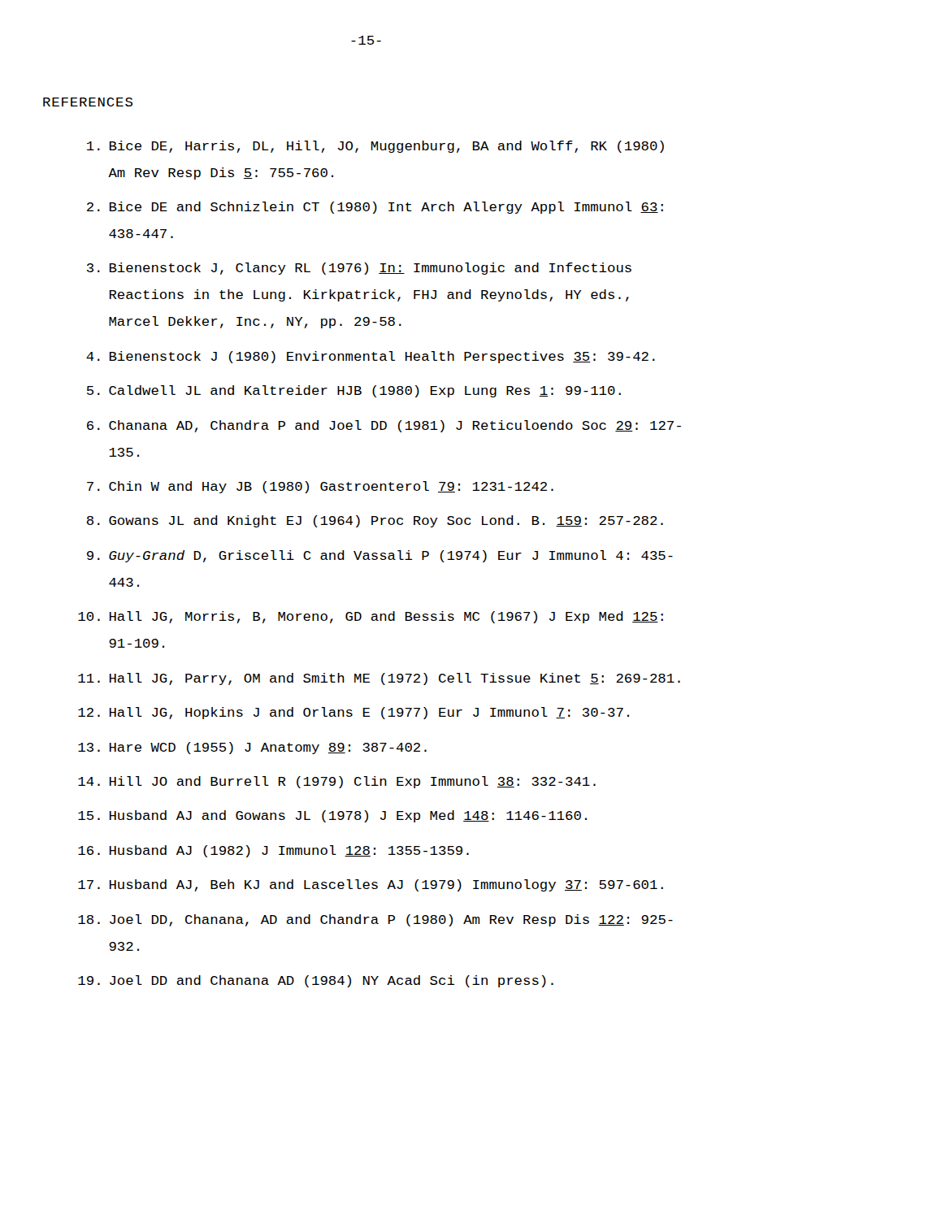-15-
REFERENCES
Bice DE, Harris, DL, Hill, JO, Muggenburg, BA and Wolff, RK (1980) Am Rev Resp Dis 5: 755-760.
Bice DE and Schnizlein CT (1980) Int Arch Allergy Appl Immunol 63: 438-447.
Bienenstock J, Clancy RL (1976) In: Immunologic and Infectious Reactions in the Lung. Kirkpatrick, FHJ and Reynolds, HY eds., Marcel Dekker, Inc., NY, pp. 29-58.
Bienenstock J (1980) Environmental Health Perspectives 35: 39-42.
Caldwell JL and Kaltreider HJB (1980) Exp Lung Res 1: 99-110.
Chanana AD, Chandra P and Joel DD (1981) J Reticuloendo Soc 29: 127-135.
Chin W and Hay JB (1980) Gastroenterol 79: 1231-1242.
Gowans JL and Knight EJ (1964) Proc Roy Soc Lond. B. 159: 257-282.
Guy-Grand D, Griscelli C and Vassali P (1974) Eur J Immunol 4: 435-443.
Hall JG, Morris, B, Moreno, GD and Bessis MC (1967) J Exp Med 125: 91-109.
Hall JG, Parry, OM and Smith ME (1972) Cell Tissue Kinet 5: 269-281.
Hall JG, Hopkins J and Orlans E (1977) Eur J Immunol 7: 30-37.
Hare WCD (1955) J Anatomy 89: 387-402.
Hill JO and Burrell R (1979) Clin Exp Immunol 38: 332-341.
Husband AJ and Gowans JL (1978) J Exp Med 148: 1146-1160.
Husband AJ (1982) J Immunol 128: 1355-1359.
Husband AJ, Beh KJ and Lascelles AJ (1979) Immunology 37: 597-601.
Joel DD, Chanana, AD and Chandra P (1980) Am Rev Resp Dis 122: 925-932.
Joel DD and Chanana AD (1984) NY Acad Sci (in press).